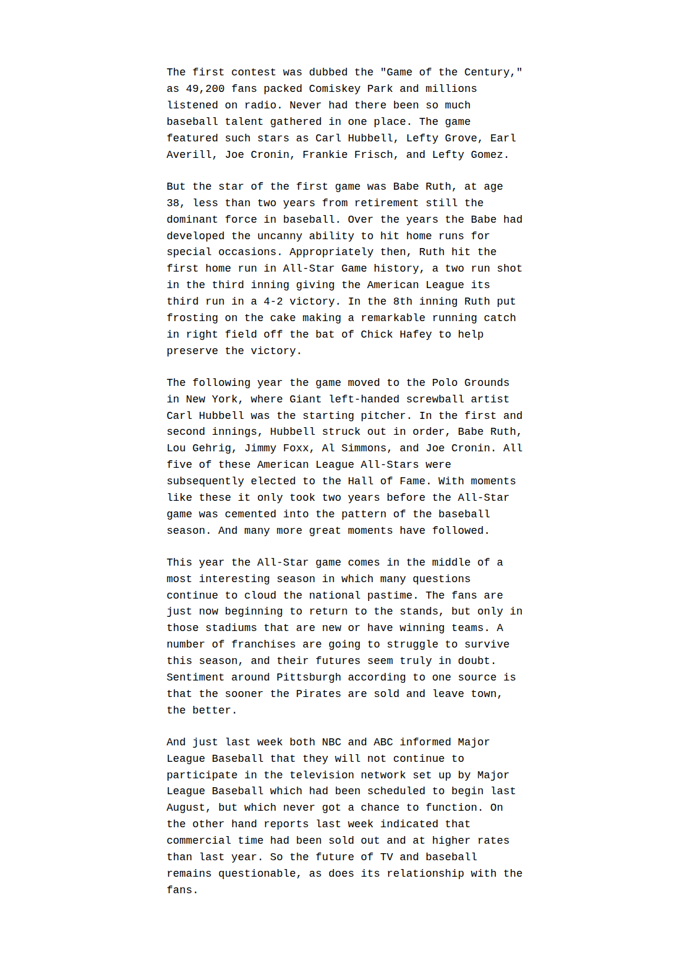The first contest was dubbed the "Game of the Century," as 49,200 fans packed Comiskey Park and millions listened on radio. Never had there been so much baseball talent gathered in one place. The game featured such stars as Carl Hubbell, Lefty Grove, Earl Averill, Joe Cronin, Frankie Frisch, and Lefty Gomez.
But the star of the first game was Babe Ruth, at age 38, less than two years from retirement still the dominant force in baseball. Over the years the Babe had developed the uncanny ability to hit home runs for special occasions. Appropriately then, Ruth hit the first home run in All-Star Game history, a two run shot in the third inning giving the American League its third run in a 4-2 victory. In the 8th inning Ruth put frosting on the cake making a remarkable running catch in right field off the bat of Chick Hafey to help preserve the victory.
The following year the game moved to the Polo Grounds in New York, where Giant left-handed screwball artist Carl Hubbell was the starting pitcher. In the first and second innings, Hubbell struck out in order, Babe Ruth, Lou Gehrig, Jimmy Foxx, Al Simmons, and Joe Cronin. All five of these American League All-Stars were subsequently elected to the Hall of Fame. With moments like these it only took two years before the All-Star game was cemented into the pattern of the baseball season. And many more great moments have followed.
This year the All-Star game comes in the middle of a most interesting season in which many questions continue to cloud the national pastime. The fans are just now beginning to return to the stands, but only in those stadiums that are new or have winning teams. A number of franchises are going to struggle to survive this season, and their futures seem truly in doubt. Sentiment around Pittsburgh according to one source is that the sooner the Pirates are sold and leave town, the better.
And just last week both NBC and ABC informed Major League Baseball that they will not continue to participate in the television network set up by Major League Baseball which had been scheduled to begin last August, but which never got a chance to function. On the other hand reports last week indicated that commercial time had been sold out and at higher rates than last year. So the future of TV and baseball remains questionable, as does its relationship with the fans.